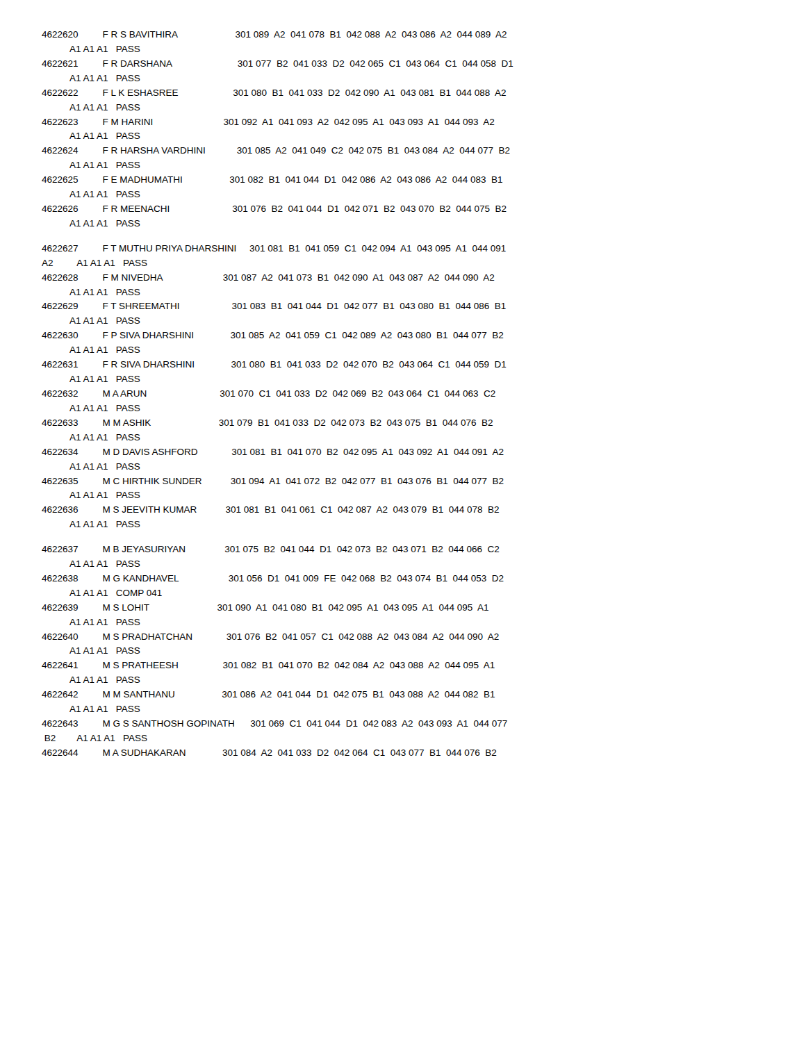4622620 F R S BAVITHIRA 301 089 A2 041 078 B1 042 088 A2 043 086 A2 044 089 A2 A1 A1 A1 PASS
4622621 F R DARSHANA 301 077 B2 041 033 D2 042 065 C1 043 064 C1 044 058 D1 A1 A1 A1 PASS
4622622 F L K ESHASREE 301 080 B1 041 033 D2 042 090 A1 043 081 B1 044 088 A2 A1 A1 A1 PASS
4622623 F M HARINI 301 092 A1 041 093 A2 042 095 A1 043 093 A1 044 093 A2 A1 A1 A1 PASS
4622624 F R HARSHA VARDHINI 301 085 A2 041 049 C2 042 075 B1 043 084 A2 044 077 B2 A1 A1 A1 PASS
4622625 F E MADHUMATHI 301 082 B1 041 044 D1 042 086 A2 043 086 A2 044 083 B1 A1 A1 A1 PASS
4622626 F R MEENACHI 301 076 B2 041 044 D1 042 071 B2 043 070 B2 044 075 B2 A1 A1 A1 PASS
4622627 F T MUTHU PRIYA DHARSHINI 301 081 B1 041 059 C1 042 094 A1 043 095 A1 044 091 A2 A1 A1 A1 PASS
4622628 F M NIVEDHA 301 087 A2 041 073 B1 042 090 A1 043 087 A2 044 090 A2 A1 A1 A1 PASS
4622629 F T SHREEMATHI 301 083 B1 041 044 D1 042 077 B1 043 080 B1 044 086 B1 A1 A1 A1 PASS
4622630 F P SIVA DHARSHINI 301 085 A2 041 059 C1 042 089 A2 043 080 B1 044 077 B2 A1 A1 A1 PASS
4622631 F R SIVA DHARSHINI 301 080 B1 041 033 D2 042 070 B2 043 064 C1 044 059 D1 A1 A1 A1 PASS
4622632 M A ARUN 301 070 C1 041 033 D2 042 069 B2 043 064 C1 044 063 C2 A1 A1 A1 PASS
4622633 M M ASHIK 301 079 B1 041 033 D2 042 073 B2 043 075 B1 044 076 B2 A1 A1 A1 PASS
4622634 M D DAVIS ASHFORD 301 081 B1 041 070 B2 042 095 A1 043 092 A1 044 091 A2 A1 A1 A1 PASS
4622635 M C HIRTHIK SUNDER 301 094 A1 041 072 B2 042 077 B1 043 076 B1 044 077 B2 A1 A1 A1 PASS
4622636 M S JEEVITH KUMAR 301 081 B1 041 061 C1 042 087 A2 043 079 B1 044 078 B2 A1 A1 A1 PASS
4622637 M B JEYASURIYAN 301 075 B2 041 044 D1 042 073 B2 043 071 B2 044 066 C2 A1 A1 A1 PASS
4622638 M G KANDHAVEL 301 056 D1 041 009 FE 042 068 B2 043 074 B1 044 053 D2 A1 A1 A1 COMP 041
4622639 M S LOHIT 301 090 A1 041 080 B1 042 095 A1 043 095 A1 044 095 A1 A1 A1 A1 PASS
4622640 M S PRADHATCHAN 301 076 B2 041 057 C1 042 088 A2 043 084 A2 044 090 A2 A1 A1 A1 PASS
4622641 M S PRATHEESH 301 082 B1 041 070 B2 042 084 A2 043 088 A2 044 095 A1 A1 A1 A1 PASS
4622642 M M SANTHANU 301 086 A2 041 044 D1 042 075 B1 043 088 A2 044 082 B1 A1 A1 A1 PASS
4622643 M G S SANTHOSH GOPINATH 301 069 C1 041 044 D1 042 083 A2 043 093 A1 044 077 B2 A1 A1 A1 PASS
4622644 M A SUDHAKARAN 301 084 A2 041 033 D2 042 064 C1 043 077 B1 044 076 B2